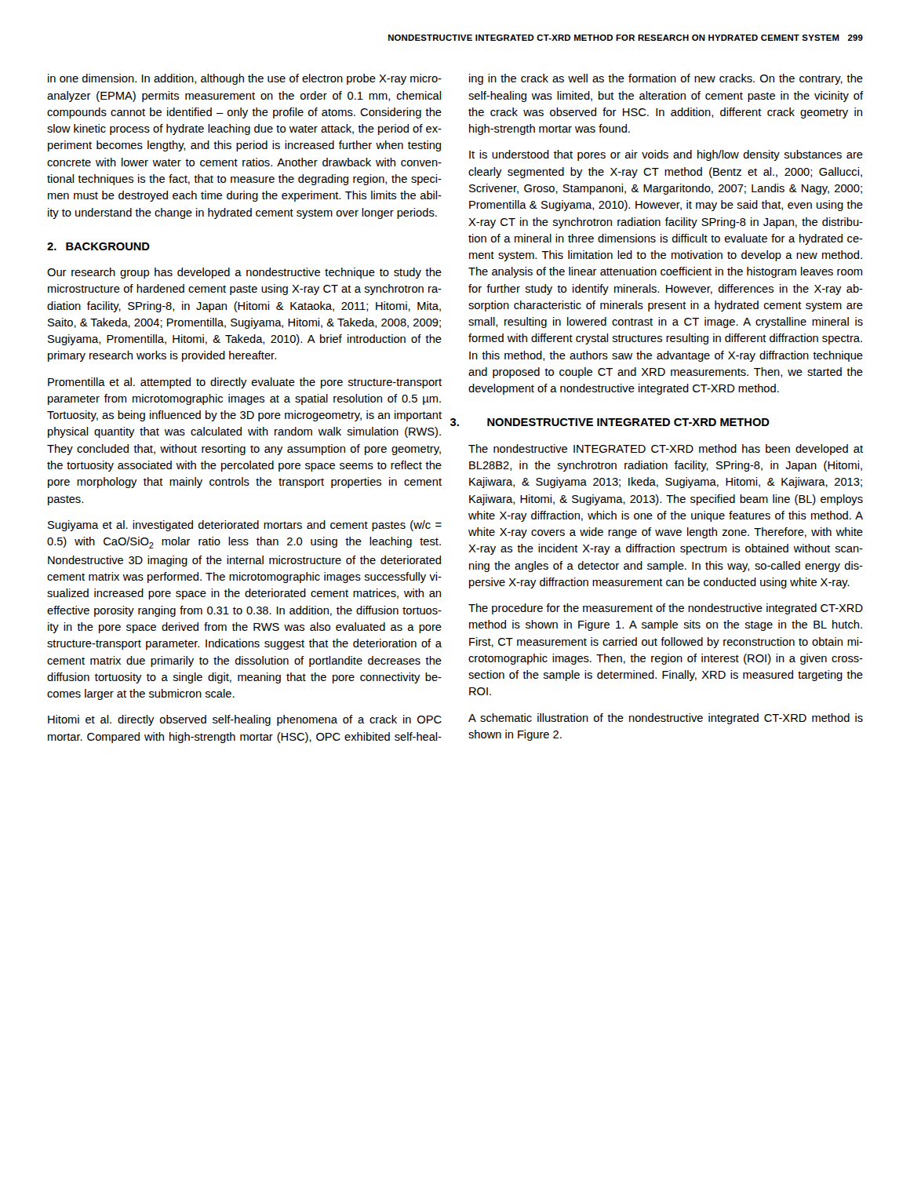NONDESTRUCTIVE INTEGRATED CT-XRD METHOD FOR RESEARCH ON HYDRATED CEMENT SYSTEM 299
in one dimension. In addition, although the use of electron probe X-ray micro-analyzer (EPMA) permits measurement on the order of 0.1 mm, chemical compounds cannot be identified – only the profile of atoms. Considering the slow kinetic process of hydrate leaching due to water attack, the period of experiment becomes lengthy, and this period is increased further when testing concrete with lower water to cement ratios. Another drawback with conventional techniques is the fact, that to measure the degrading region, the specimen must be destroyed each time during the experiment. This limits the ability to understand the change in hydrated cement system over longer periods.
2. BACKGROUND
Our research group has developed a nondestructive technique to study the microstructure of hardened cement paste using X-ray CT at a synchrotron radiation facility, SPring-8, in Japan (Hitomi & Kataoka, 2011; Hitomi, Mita, Saito, & Takeda, 2004; Promentilla, Sugiyama, Hitomi, & Takeda, 2008, 2009; Sugiyama, Promentilla, Hitomi, & Takeda, 2010). A brief introduction of the primary research works is provided hereafter.
Promentilla et al. attempted to directly evaluate the pore structure-transport parameter from microtomographic images at a spatial resolution of 0.5 µm. Tortuosity, as being influenced by the 3D pore microgeometry, is an important physical quantity that was calculated with random walk simulation (RWS). They concluded that, without resorting to any assumption of pore geometry, the tortuosity associated with the percolated pore space seems to reflect the pore morphology that mainly controls the transport properties in cement pastes.
Sugiyama et al. investigated deteriorated mortars and cement pastes (w/c = 0.5) with CaO/SiO2 molar ratio less than 2.0 using the leaching test. Nondestructive 3D imaging of the internal microstructure of the deteriorated cement matrix was performed. The microtomographic images successfully visualized increased pore space in the deteriorated cement matrices, with an effective porosity ranging from 0.31 to 0.38. In addition, the diffusion tortuosity in the pore space derived from the RWS was also evaluated as a pore structure-transport parameter. Indications suggest that the deterioration of a cement matrix due primarily to the dissolution of portlandite decreases the diffusion tortuosity to a single digit, meaning that the pore connectivity becomes larger at the submicron scale.
Hitomi et al. directly observed self-healing phenomena of a crack in OPC mortar. Compared with high-strength mortar (HSC), OPC exhibited self-healing in the crack as well as the formation of new cracks. On the contrary, the self-healing was limited, but the alteration of cement paste in the vicinity of the crack was observed for HSC. In addition, different crack geometry in high-strength mortar was found.
It is understood that pores or air voids and high/low density substances are clearly segmented by the X-ray CT method (Bentz et al., 2000; Gallucci, Scrivener, Groso, Stampanoni, & Margaritondo, 2007; Landis & Nagy, 2000; Promentilla & Sugiyama, 2010). However, it may be said that, even using the X-ray CT in the synchrotron radiation facility SPring-8 in Japan, the distribution of a mineral in three dimensions is difficult to evaluate for a hydrated cement system. This limitation led to the motivation to develop a new method. The analysis of the linear attenuation coefficient in the histogram leaves room for further study to identify minerals. However, differences in the X-ray absorption characteristic of minerals present in a hydrated cement system are small, resulting in lowered contrast in a CT image. A crystalline mineral is formed with different crystal structures resulting in different diffraction spectra. In this method, the authors saw the advantage of X-ray diffraction technique and proposed to couple CT and XRD measurements. Then, we started the development of a nondestructive integrated CT-XRD method.
3. NONDESTRUCTIVE INTEGRATED CT-XRD METHOD
The nondestructive INTEGRATED CT-XRD method has been developed at BL28B2, in the synchrotron radiation facility, SPring-8, in Japan (Hitomi, Kajiwara, & Sugiyama 2013; Ikeda, Sugiyama, Hitomi, & Kajiwara, 2013; Kajiwara, Hitomi, & Sugiyama, 2013). The specified beam line (BL) employs white X-ray diffraction, which is one of the unique features of this method. A white X-ray covers a wide range of wave length zone. Therefore, with white X-ray as the incident X-ray a diffraction spectrum is obtained without scanning the angles of a detector and sample. In this way, so-called energy dispersive X-ray diffraction measurement can be conducted using white X-ray.
The procedure for the measurement of the nondestructive integrated CT-XRD method is shown in Figure 1. A sample sits on the stage in the BL hutch. First, CT measurement is carried out followed by reconstruction to obtain microtomographic images. Then, the region of interest (ROI) in a given cross-section of the sample is determined. Finally, XRD is measured targeting the ROI.
A schematic illustration of the nondestructive integrated CT-XRD method is shown in Figure 2.